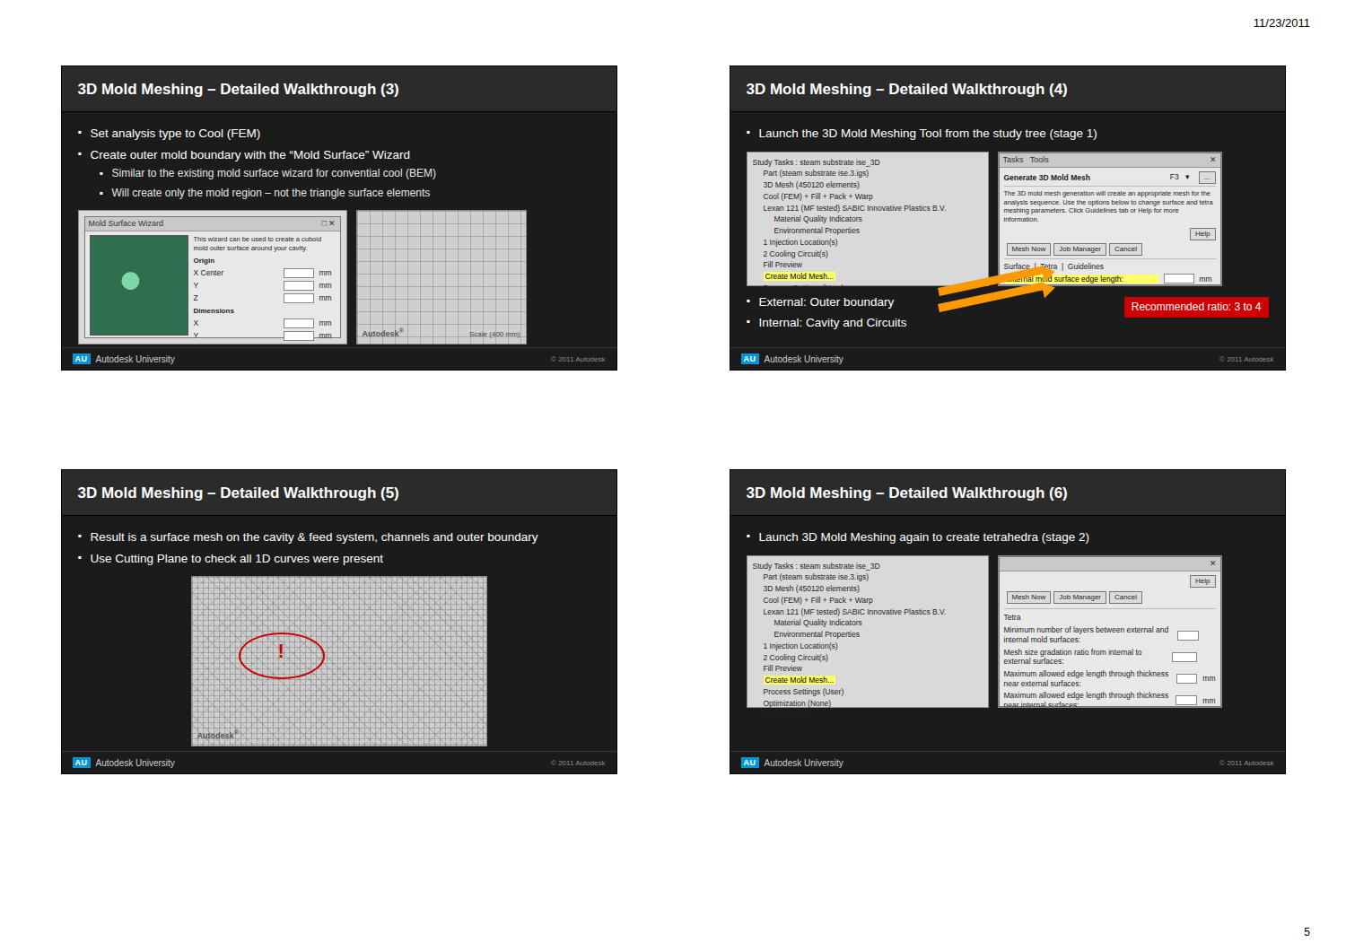11/23/2011
3D Mold Meshing – Detailed Walkthrough (3)
Set analysis type to Cool (FEM)
Create outer mold boundary with the “Mold Surface” Wizard
Similar to the existing mold surface wizard for convential cool (BEM)
Will create only the mold region – not the triangle surface elements
Mold Surface Wizard□ ✕
This wizard can be used to create a cuboid mold outer surface around your cavity.
Origin
X Center mm
Y mm
Z mm
Dimensions
X mm
Y mm
Z mm
Use Defaults
< Back Finish Cancel Help
Autodesk®
Scale (400 mm)
AU Autodesk University
© 2011 Autodesk
3D Mold Meshing – Detailed Walkthrough (4)
Launch the 3D Mold Meshing Tool from the study tree (stage 1)
Study Tasks : steam substrate ise_3D
Part (steam substrate ise.3.igs)
3D Mesh (450120 elements)
Cool (FEM) + Fill + Pack + Warp
Lexan 121 (MF tested) SABIC Innovative Plastics B.V.
Material Quality Indicators
Environmental Properties
1 Injection Location(s)
2 Cooling Circuit(s)
Fill Preview
Create Mold Mesh...
Process Settings (User)
Optimization (None)
Start Analysis!
Tasks Tools✕
Generate 3D Mold Mesh F3 ▾ ...
The 3D mold mesh generation will create an appropriate mesh for the analysis sequence. Use the options below to change surface and tetra meshing parameters. Click Guidelines tab or Help for more information.
Help
Mesh Now Job Manager Cancel
Surface | Tetra | Guidelines
External mold surface edge length: mm
Internal mold surface edge length: mm
External: Outer boundary
Internal: Cavity and Circuits
Recommended ratio: 3 to 4
AU Autodesk University
© 2011 Autodesk
3D Mold Meshing – Detailed Walkthrough (5)
Result is a surface mesh on the cavity & feed system, channels and outer boundary
Use Cutting Plane to check all 1D curves were present
!
Autodesk®
AU Autodesk University
© 2011 Autodesk
3D Mold Meshing – Detailed Walkthrough (6)
Launch 3D Mold Meshing again to create tetrahedra (stage 2)
Study Tasks : steam substrate ise_3D
Part (steam substrate ise.3.igs)
3D Mesh (450120 elements)
Cool (FEM) + Fill + Pack + Warp
Lexan 121 (MF tested) SABIC Innovative Plastics B.V.
Material Quality Indicators
Environmental Properties
1 Injection Location(s)
2 Cooling Circuit(s)
Fill Preview
Create Mold Mesh...
Process Settings (User)
Optimization (None)
Start Analysis!
✕
Help
Mesh Now Job Manager Cancel
Tetra
Minimum number of layers between external and internal mold surfaces:
Mesh size gradation ratio from internal to external surfaces:
Maximum allowed edge length through thickness near external surfaces: mm
Maximum allowed edge length through thickness near internal surfaces: mm
AU Autodesk University
© 2011 Autodesk
5